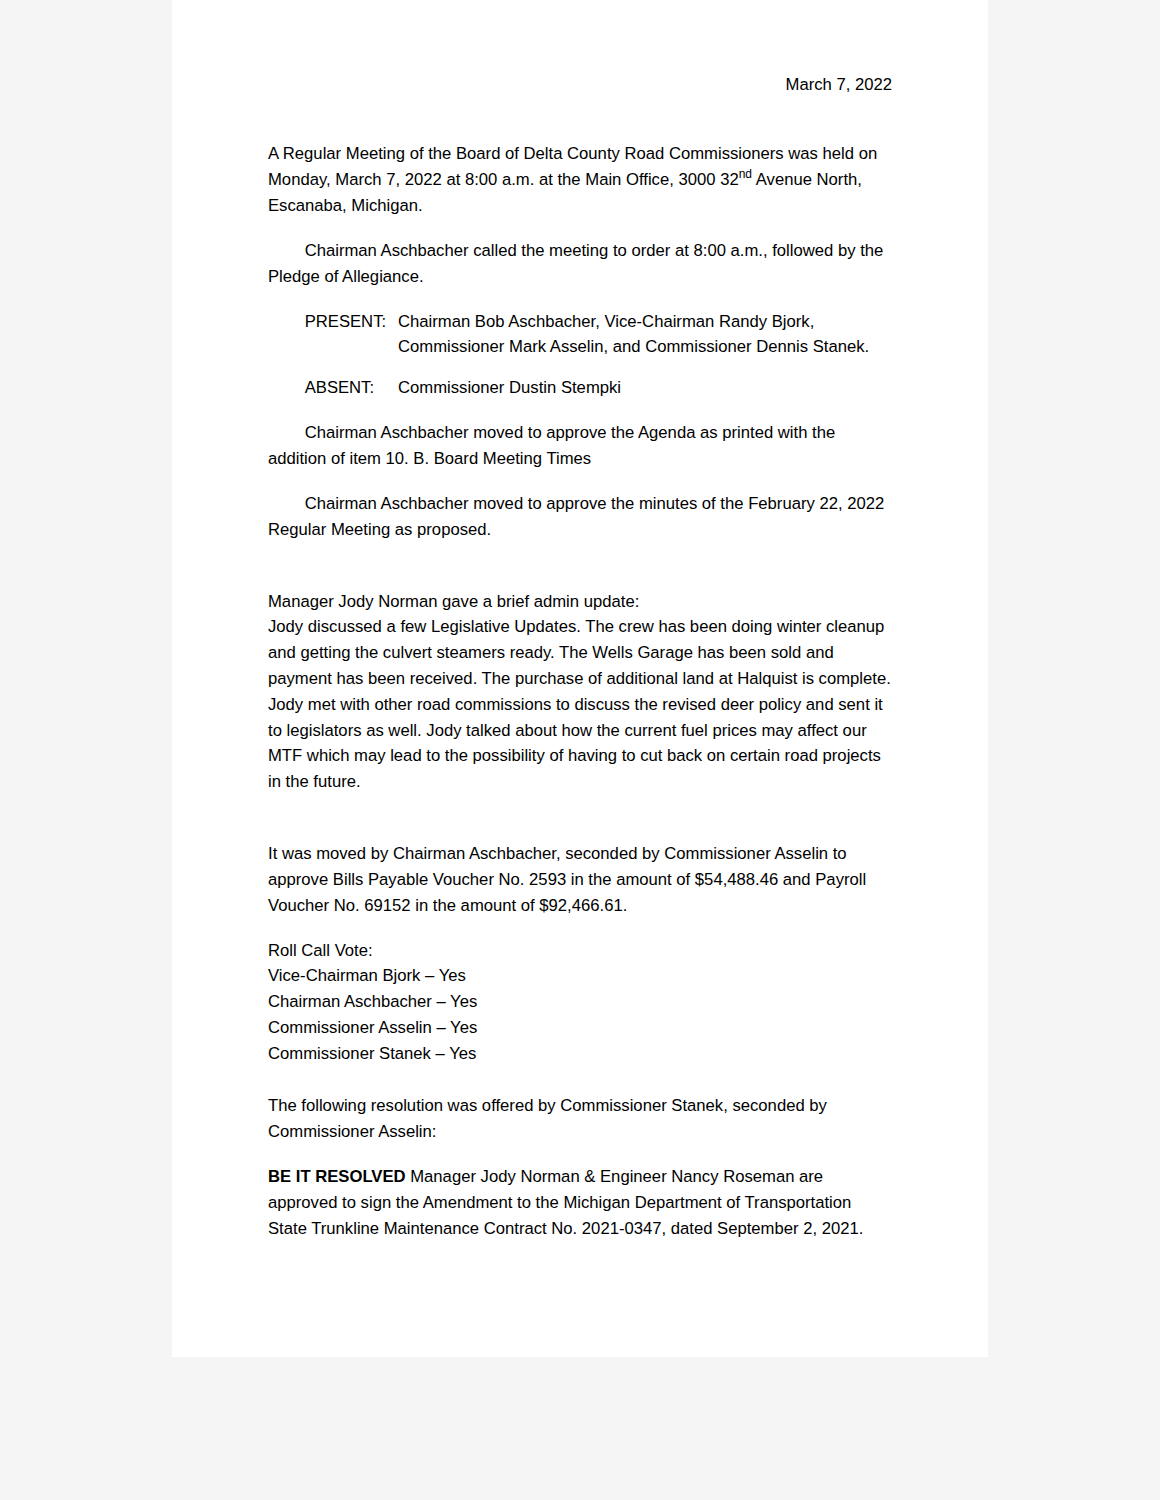March 7, 2022
A Regular Meeting of the Board of Delta County Road Commissioners was held on Monday, March 7, 2022 at 8:00 a.m. at the Main Office, 3000 32nd Avenue North, Escanaba, Michigan.
Chairman Aschbacher called the meeting to order at 8:00 a.m., followed by the Pledge of Allegiance.
PRESENT: Chairman Bob Aschbacher, Vice-Chairman Randy Bjork, Commissioner Mark Asselin, and Commissioner Dennis Stanek.
ABSENT: Commissioner Dustin Stempki
Chairman Aschbacher moved to approve the Agenda as printed with the addition of item 10. B. Board Meeting Times
Chairman Aschbacher moved to approve the minutes of the February 22, 2022 Regular Meeting as proposed.
Manager Jody Norman gave a brief admin update:
Jody discussed a few Legislative Updates. The crew has been doing winter cleanup and getting the culvert steamers ready. The Wells Garage has been sold and payment has been received. The purchase of additional land at Halquist is complete. Jody met with other road commissions to discuss the revised deer policy and sent it to legislators as well. Jody talked about how the current fuel prices may affect our MTF which may lead to the possibility of having to cut back on certain road projects in the future.
It was moved by Chairman Aschbacher, seconded by Commissioner Asselin to approve Bills Payable Voucher No. 2593 in the amount of $54,488.46 and Payroll Voucher No. 69152 in the amount of $92,466.61.
Roll Call Vote:
Vice-Chairman Bjork – Yes
Chairman Aschbacher – Yes
Commissioner Asselin – Yes
Commissioner Stanek – Yes
The following resolution was offered by Commissioner Stanek, seconded by Commissioner Asselin:
BE IT RESOLVED Manager Jody Norman & Engineer Nancy Roseman are approved to sign the Amendment to the Michigan Department of Transportation State Trunkline Maintenance Contract No. 2021-0347, dated September 2, 2021.